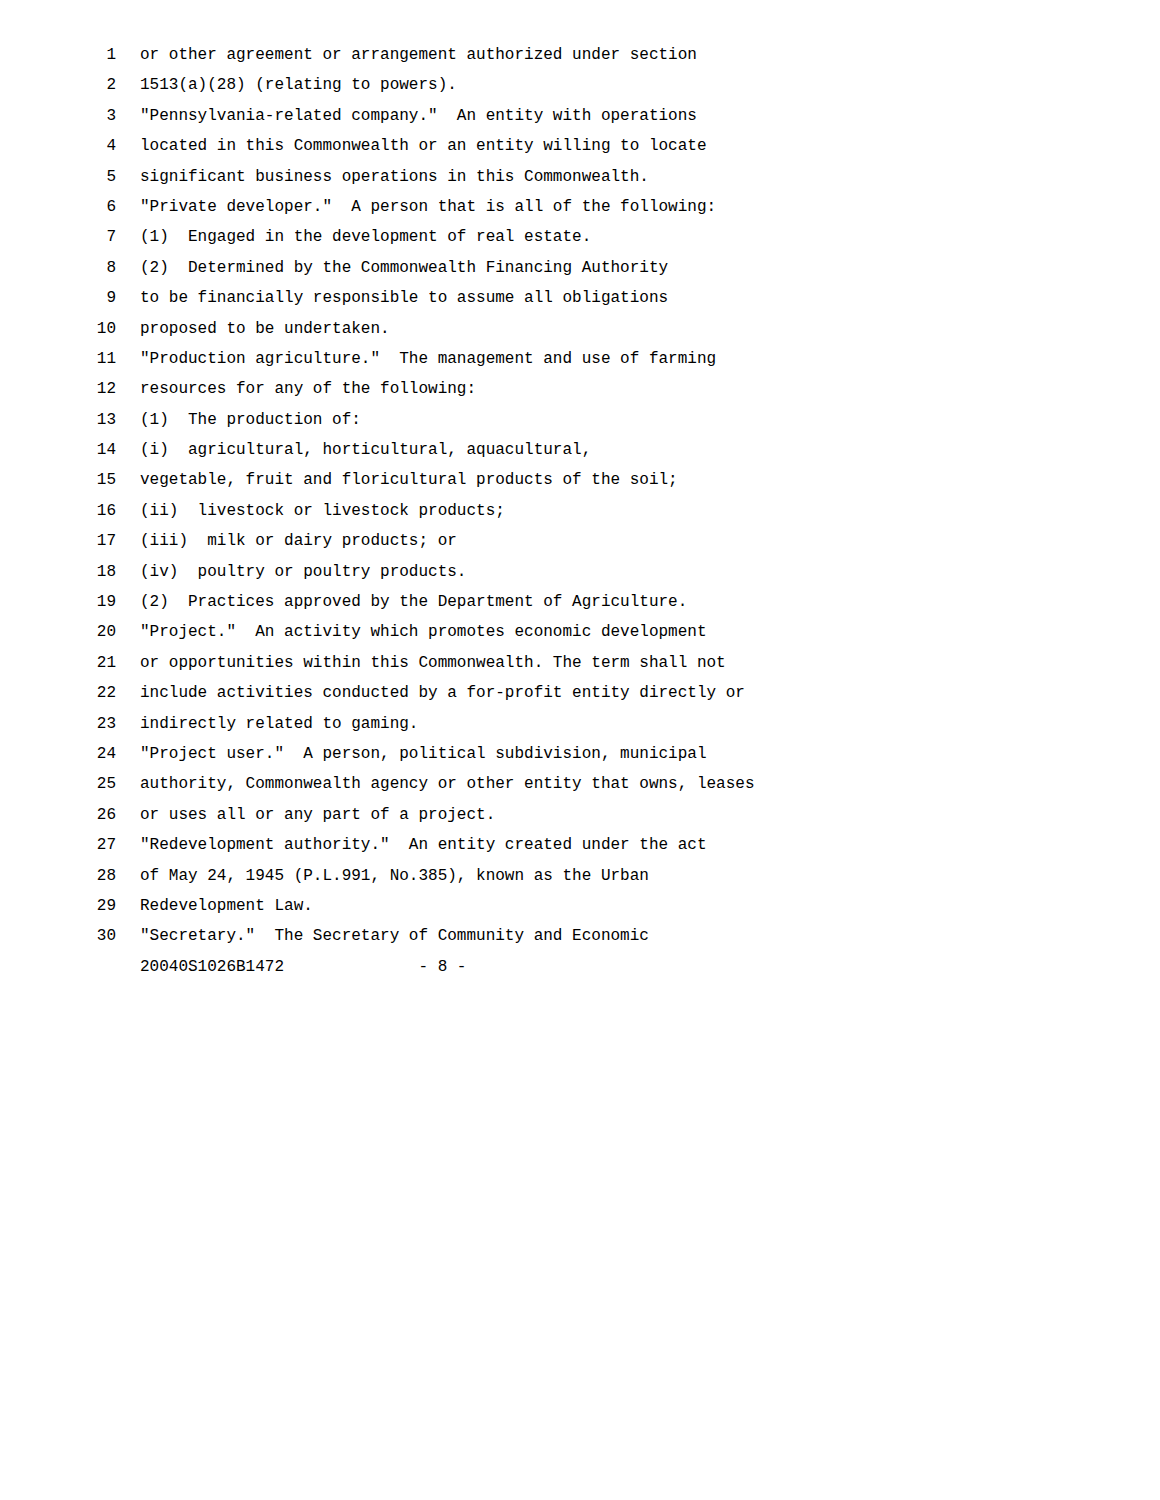1 or other agreement or arrangement authorized under section
21513(a)(28) (relating to powers).
3"Pennsylvania-related company." An entity with operations
4 located in this Commonwealth or an entity willing to locate
5 significant business operations in this Commonwealth.
6"Private developer." A person that is all of the following:
7(1) Engaged in the development of real estate.
8(2) Determined by the Commonwealth Financing Authority
9 to be financially responsible to assume all obligations
10 proposed to be undertaken.
11"Production agriculture." The management and use of farming
12 resources for any of the following:
13(1) The production of:
14(i) agricultural, horticultural, aquacultural,
15 vegetable, fruit and floricultural products of the soil;
16(ii) livestock or livestock products;
17(iii) milk or dairy products; or
18(iv) poultry or poultry products.
19(2) Practices approved by the Department of Agriculture.
20"Project." An activity which promotes economic development
21 or opportunities within this Commonwealth. The term shall not
22 include activities conducted by a for-profit entity directly or
23 indirectly related to gaming.
24"Project user." A person, political subdivision, municipal
25 authority, Commonwealth agency or other entity that owns, leases
26 or uses all or any part of a project.
27"Redevelopment authority." An entity created under the act
28 of May 24, 1945 (P.L.991, No.385), known as the Urban
29 Redevelopment Law.
30"Secretary." The Secretary of Community and Economic
20040S1026B1472 - 8 -